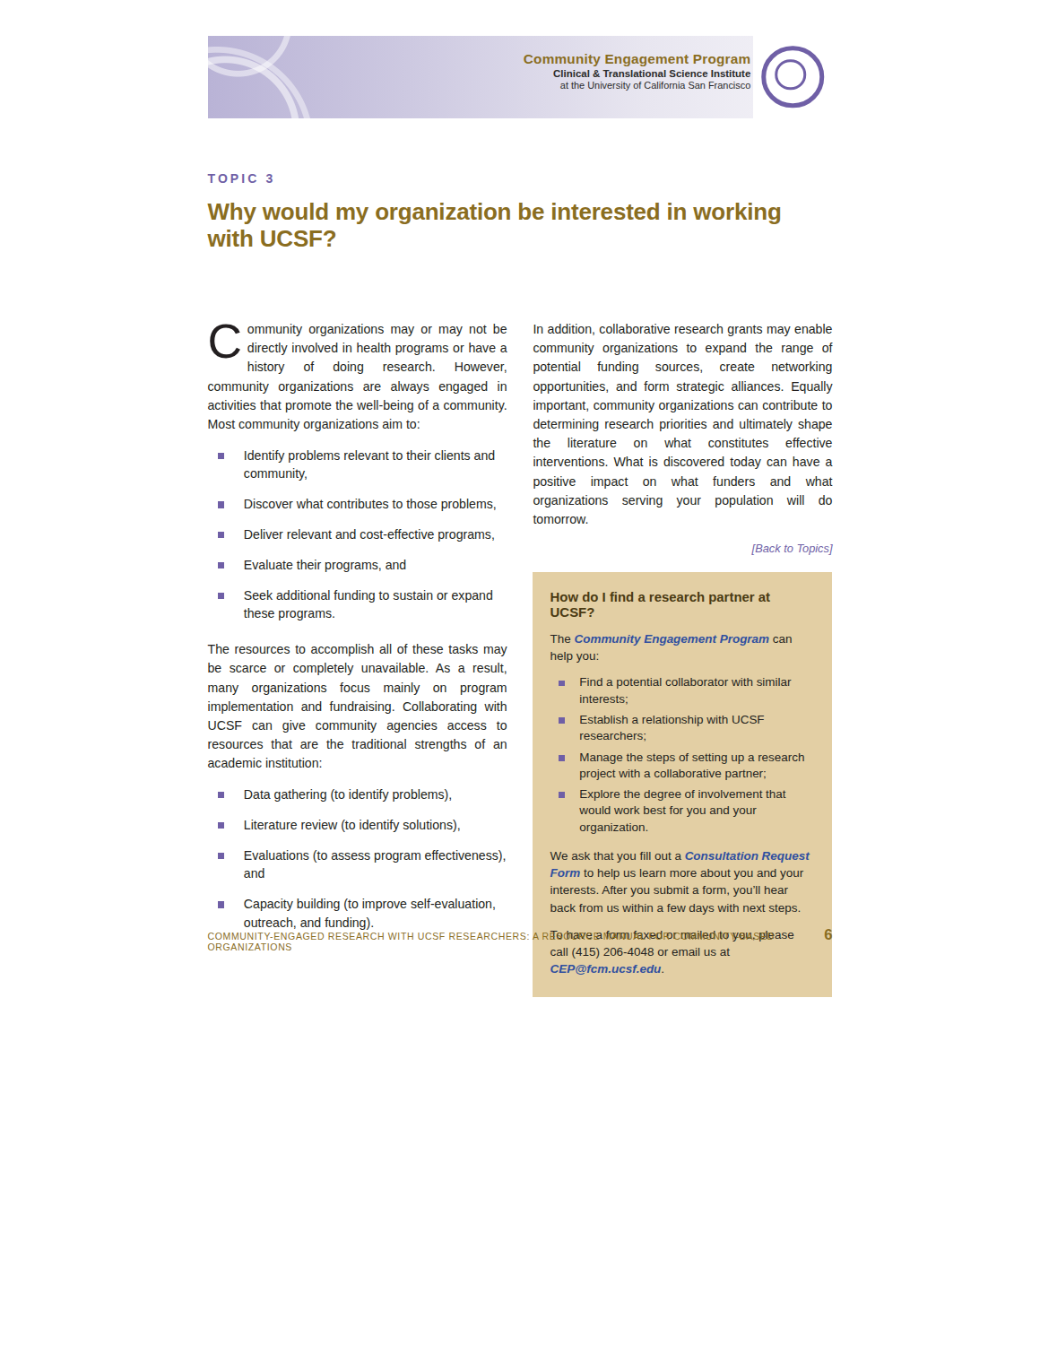Community Engagement Program
Clinical & Translational Science Institute
at the University of California San Francisco
TOPIC 3
Why would my organization be interested in working with UCSF?
Community organizations may or may not be directly involved in health programs or have a history of doing research. However, community organizations are always engaged in activities that promote the well-being of a community. Most community organizations aim to:
Identify problems relevant to their clients and community,
Discover what contributes to those problems,
Deliver relevant and cost-effective programs,
Evaluate their programs, and
Seek additional funding to sustain or expand these programs.
The resources to accomplish all of these tasks may be scarce or completely unavailable. As a result, many organizations focus mainly on program implementation and fundraising. Collaborating with UCSF can give community agencies access to resources that are the traditional strengths of an academic institution:
Data gathering (to identify problems),
Literature review (to identify solutions),
Evaluations (to assess program effectiveness), and
Capacity building (to improve self-evaluation, outreach, and funding).
In addition, collaborative research grants may enable community organizations to expand the range of potential funding sources, create networking opportunities, and form strategic alliances. Equally important, community organizations can contribute to determining research priorities and ultimately shape the literature on what constitutes effective interventions. What is discovered today can have a positive impact on what funders and what organizations serving your population will do tomorrow.
[Back to Topics]
How do I find a research partner at UCSF?
The Community Engagement Program can help you:
Find a potential collaborator with similar interests;
Establish a relationship with UCSF researchers;
Manage the steps of setting up a research project with a collaborative partner;
Explore the degree of involvement that would work best for you and your organization.
We ask that you fill out a Consultation Request Form to help us learn more about you and your interests. After you submit a form, you’ll hear back from us within a few days with next steps.
To have a form faxed or mailed to you, please call (415) 206-4048 or email us at CEP@fcm.ucsf.edu.
Community-engaged research with UCSF researchers: A resource manual for community-based organizations
6